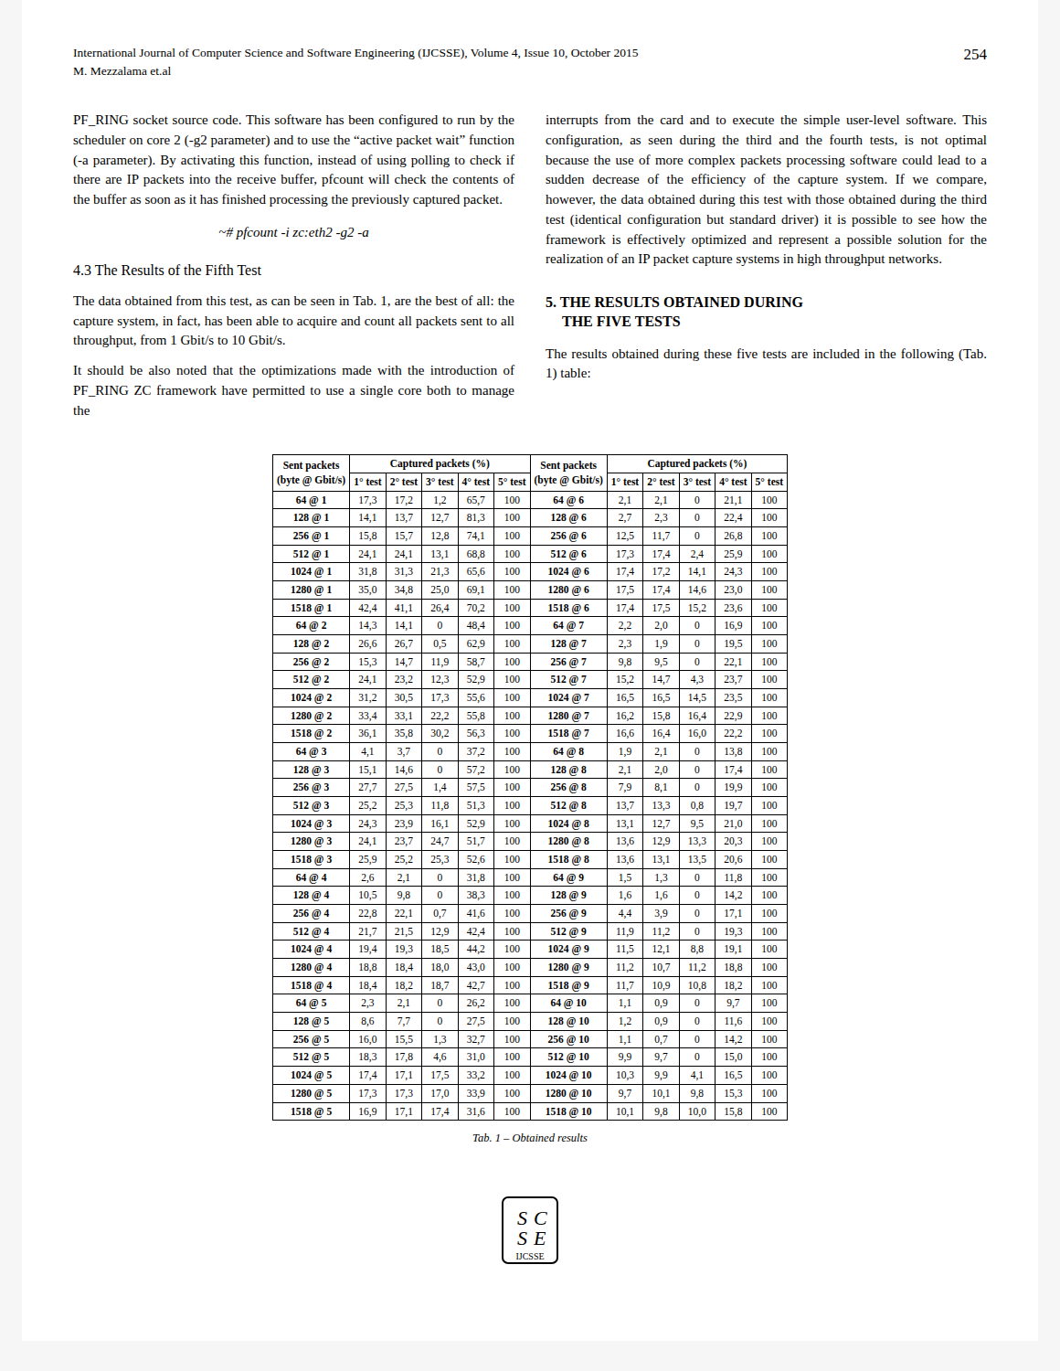International Journal of Computer Science and Software Engineering (IJCSSE), Volume 4, Issue 10, October 2015
M. Mezzalama et.al
254
PF_RING socket source code. This software has been configured to run by the scheduler on core 2 (-g2 parameter) and to use the “active packet wait” function (-a parameter). By activating this function, instead of using polling to check if there are IP packets into the receive buffer, pfcount will check the contents of the buffer as soon as it has finished processing the previously captured packet.
~# pfcount -i zc:eth2 -g2 -a
4.3 The Results of the Fifth Test
The data obtained from this test, as can be seen in Tab. 1, are the best of all: the capture system, in fact, has been able to acquire and count all packets sent to all throughput, from 1 Gbit/s to 10 Gbit/s.
It should be also noted that the optimizations made with the introduction of PF_RING ZC framework have permitted to use a single core both to manage the
interrupts from the card and to execute the simple user-level software. This configuration, as seen during the third and the fourth tests, is not optimal because the use of more complex packets processing software could lead to a sudden decrease of the efficiency of the capture system. If we compare, however, the data obtained during this test with those obtained during the third test (identical configuration but standard driver) it is possible to see how the framework is effectively optimized and represent a possible solution for the realization of an IP packet capture systems in high throughput networks.
5. THE RESULTS OBTAINED DURINGTHE FIVE TESTS
The results obtained during these five tests are included in the following (Tab. 1) table:
| Sent packets (byte @ Gbit/s) | Captured packets (%) | Sent packets (byte @ Gbit/s) | Captured packets (%) |
| --- | --- | --- | --- |
| 1° test | 2° test | 3° test | 4° test | 5° test | 1° test | 2° test | 3° test | 4° test | 5° test |
| 64 @ 1 | 17,3 | 17,2 | 1,2 | 65,7 | 100 | 64 @ 6 | 2,1 | 2,1 | 0 | 21,1 | 100 |
| 128 @ 1 | 14,1 | 13,7 | 12,7 | 81,3 | 100 | 128 @ 6 | 2,7 | 2,3 | 0 | 22,4 | 100 |
| 256 @ 1 | 15,8 | 15,7 | 12,8 | 74,1 | 100 | 256 @ 6 | 12,5 | 11,7 | 0 | 26,8 | 100 |
| 512 @ 1 | 24,1 | 24,1 | 13,1 | 68,8 | 100 | 512 @ 6 | 17,3 | 17,4 | 2,4 | 25,9 | 100 |
| 1024 @ 1 | 31,8 | 31,3 | 21,3 | 65,6 | 100 | 1024 @ 6 | 17,4 | 17,2 | 14,1 | 24,3 | 100 |
| 1280 @ 1 | 35,0 | 34,8 | 25,0 | 69,1 | 100 | 1280 @ 6 | 17,5 | 17,4 | 14,6 | 23,0 | 100 |
| 1518 @ 1 | 42,4 | 41,1 | 26,4 | 70,2 | 100 | 1518 @ 6 | 17,4 | 17,5 | 15,2 | 23,6 | 100 |
| 64 @ 2 | 14,3 | 14,1 | 0 | 48,4 | 100 | 64 @ 7 | 2,2 | 2,0 | 0 | 16,9 | 100 |
| 128 @ 2 | 26,6 | 26,7 | 0,5 | 62,9 | 100 | 128 @ 7 | 2,3 | 1,9 | 0 | 19,5 | 100 |
| 256 @ 2 | 15,3 | 14,7 | 11,9 | 58,7 | 100 | 256 @ 7 | 9,8 | 9,5 | 0 | 22,1 | 100 |
| 512 @ 2 | 24,1 | 23,2 | 12,3 | 52,9 | 100 | 512 @ 7 | 15,2 | 14,7 | 4,3 | 23,7 | 100 |
| 1024 @ 2 | 31,2 | 30,5 | 17,3 | 55,6 | 100 | 1024 @ 7 | 16,5 | 16,5 | 14,5 | 23,5 | 100 |
| 1280 @ 2 | 33,4 | 33,1 | 22,2 | 55,8 | 100 | 1280 @ 7 | 16,2 | 15,8 | 16,4 | 22,9 | 100 |
| 1518 @ 2 | 36,1 | 35,8 | 30,2 | 56,3 | 100 | 1518 @ 7 | 16,6 | 16,4 | 16,0 | 22,2 | 100 |
| 64 @ 3 | 4,1 | 3,7 | 0 | 37,2 | 100 | 64 @ 8 | 1,9 | 2,1 | 0 | 13,8 | 100 |
| 128 @ 3 | 15,1 | 14,6 | 0 | 57,2 | 100 | 128 @ 8 | 2,1 | 2,0 | 0 | 17,4 | 100 |
| 256 @ 3 | 27,7 | 27,5 | 1,4 | 57,5 | 100 | 256 @ 8 | 7,9 | 8,1 | 0 | 19,9 | 100 |
| 512 @ 3 | 25,2 | 25,3 | 11,8 | 51,3 | 100 | 512 @ 8 | 13,7 | 13,3 | 0,8 | 19,7 | 100 |
| 1024 @ 3 | 24,3 | 23,9 | 16,1 | 52,9 | 100 | 1024 @ 8 | 13,1 | 12,7 | 9,5 | 21,0 | 100 |
| 1280 @ 3 | 24,1 | 23,7 | 24,7 | 51,7 | 100 | 1280 @ 8 | 13,6 | 12,9 | 13,3 | 20,3 | 100 |
| 1518 @ 3 | 25,9 | 25,2 | 25,3 | 52,6 | 100 | 1518 @ 8 | 13,6 | 13,1 | 13,5 | 20,6 | 100 |
| 64 @ 4 | 2,6 | 2,1 | 0 | 31,8 | 100 | 64 @ 9 | 1,5 | 1,3 | 0 | 11,8 | 100 |
| 128 @ 4 | 10,5 | 9,8 | 0 | 38,3 | 100 | 128 @ 9 | 1,6 | 1,6 | 0 | 14,2 | 100 |
| 256 @ 4 | 22,8 | 22,1 | 0,7 | 41,6 | 100 | 256 @ 9 | 4,4 | 3,9 | 0 | 17,1 | 100 |
| 512 @ 4 | 21,7 | 21,5 | 12,9 | 42,4 | 100 | 512 @ 9 | 11,9 | 11,2 | 0 | 19,3 | 100 |
| 1024 @ 4 | 19,4 | 19,3 | 18,5 | 44,2 | 100 | 1024 @ 9 | 11,5 | 12,1 | 8,8 | 19,1 | 100 |
| 1280 @ 4 | 18,8 | 18,4 | 18,0 | 43,0 | 100 | 1280 @ 9 | 11,2 | 10,7 | 11,2 | 18,8 | 100 |
| 1518 @ 4 | 18,4 | 18,2 | 18,7 | 42,7 | 100 | 1518 @ 9 | 11,7 | 10,9 | 10,8 | 18,2 | 100 |
| 64 @ 5 | 2,3 | 2,1 | 0 | 26,2 | 100 | 64 @ 10 | 1,1 | 0,9 | 0 | 9,7 | 100 |
| 128 @ 5 | 8,6 | 7,7 | 0 | 27,5 | 100 | 128 @ 10 | 1,2 | 0,9 | 0 | 11,6 | 100 |
| 256 @ 5 | 16,0 | 15,5 | 1,3 | 32,7 | 100 | 256 @ 10 | 1,1 | 0,7 | 0 | 14,2 | 100 |
| 512 @ 5 | 18,3 | 17,8 | 4,6 | 31,0 | 100 | 512 @ 10 | 9,9 | 9,7 | 0 | 15,0 | 100 |
| 1024 @ 5 | 17,4 | 17,1 | 17,5 | 33,2 | 100 | 1024 @ 10 | 10,3 | 9,9 | 4,1 | 16,5 | 100 |
| 1280 @ 5 | 17,3 | 17,3 | 17,0 | 33,9 | 100 | 1280 @ 10 | 9,7 | 10,1 | 9,8 | 15,3 | 100 |
| 1518 @ 5 | 16,9 | 17,1 | 17,4 | 31,6 | 100 | 1518 @ 10 | 10,1 | 9,8 | 10,0 | 15,8 | 100 |
Tab. 1 – Obtained results
S C S E IJCSSE